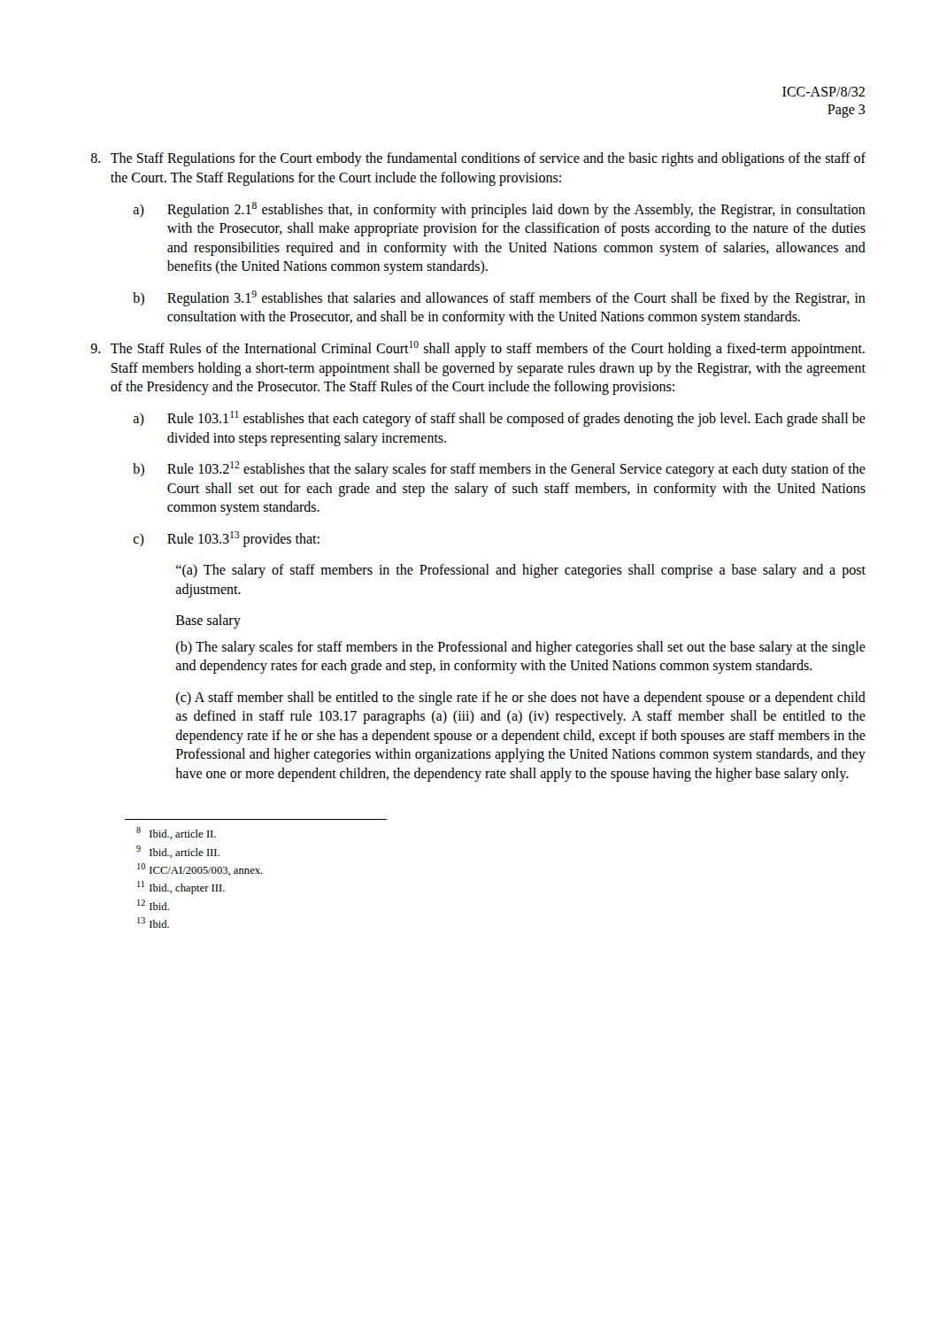ICC-ASP/8/32 Page 3
8.
The Staff Regulations for the Court embody the fundamental conditions of service and the basic rights and obligations of the staff of the Court. The Staff Regulations for the Court include the following provisions:
a) Regulation 2.18 establishes that, in conformity with principles laid down by the Assembly, the Registrar, in consultation with the Prosecutor, shall make appropriate provision for the classification of posts according to the nature of the duties and responsibilities required and in conformity with the United Nations common system of salaries, allowances and benefits (the United Nations common system standards).
b) Regulation 3.19 establishes that salaries and allowances of staff members of the Court shall be fixed by the Registrar, in consultation with the Prosecutor, and shall be in conformity with the United Nations common system standards.
9.
The Staff Rules of the International Criminal Court10 shall apply to staff members of the Court holding a fixed-term appointment. Staff members holding a short-term appointment shall be governed by separate rules drawn up by the Registrar, with the agreement of the Presidency and the Prosecutor. The Staff Rules of the Court include the following provisions:
a) Rule 103.111 establishes that each category of staff shall be composed of grades denoting the job level. Each grade shall be divided into steps representing salary increments.
b) Rule 103.212 establishes that the salary scales for staff members in the General Service category at each duty station of the Court shall set out for each grade and step the salary of such staff members, in conformity with the United Nations common system standards.
c) Rule 103.313 provides that:
“(a) The salary of staff members in the Professional and higher categories shall comprise a base salary and a post adjustment.
Base salary
(b) The salary scales for staff members in the Professional and higher categories shall set out the base salary at the single and dependency rates for each grade and step, in conformity with the United Nations common system standards.
(c) A staff member shall be entitled to the single rate if he or she does not have a dependent spouse or a dependent child as defined in staff rule 103.17 paragraphs (a) (iii) and (a) (iv) respectively. A staff member shall be entitled to the dependency rate if he or she has a dependent spouse or a dependent child, except if both spouses are staff members in the Professional and higher categories within organizations applying the United Nations common system standards, and they have one or more dependent children, the dependency rate shall apply to the spouse having the higher base salary only.
8 Ibid., article II.
9 Ibid., article III.
10 ICC/AI/2005/003, annex.
11 Ibid., chapter III.
12 Ibid.
13 Ibid.